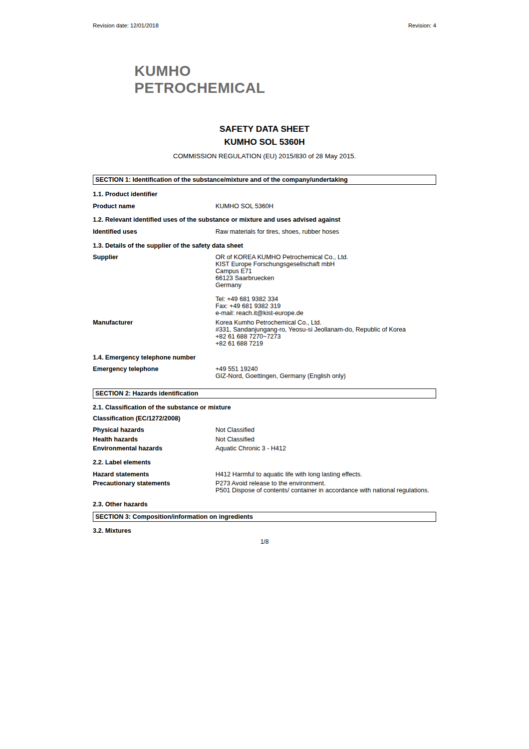Revision date: 12/01/2018
Revision: 4
KUMHO PETROCHEMICAL
SAFETY DATA SHEET
KUMHO SOL 5360H
COMMISSION REGULATION (EU) 2015/830 of 28 May 2015.
SECTION 1: Identification of the substance/mixture and of the company/undertaking
1.1. Product identifier
| Product name | KUMHO SOL 5360H |
1.2. Relevant identified uses of the substance or mixture and uses advised against
| Identified uses | Raw materials for tires, shoes, rubber hoses |
1.3. Details of the supplier of the safety data sheet
| Supplier | OR of KOREA KUMHO Petrochemical Co., Ltd. KIST Europe Forschungsgesellschaft mbH Campus E71 66123 Saarbruecken Germany Tel: +49 681 9382 334 Fax: +49 681 9382 319 e-mail: reach.it@kist-europe.de |
| Manufacturer | Korea Kumho Petrochemical Co., Ltd. #331, Sandanjungang-ro, Yeosu-si Jeollanam-do, Republic of Korea +82 61 688 7270~7273 +82 61 688 7219 |
1.4. Emergency telephone number
| Emergency telephone | +49 551 19240 GIZ-Nord, Goettingen, Germany (English only) |
SECTION 2: Hazards identification
2.1. Classification of the substance or mixture
Classification (EC/1272/2008)
| Physical hazards | Not Classified |
| Health hazards | Not Classified |
| Environmental hazards | Aquatic Chronic 3 - H412 |
2.2. Label elements
| Hazard statements | H412 Harmful to aquatic life with long lasting effects. |
| Precautionary statements | P273 Avoid release to the environment. P501 Dispose of contents/ container in accordance with national regulations. |
2.3. Other hazards
SECTION 3: Composition/information on ingredients
3.2. Mixtures
1/8